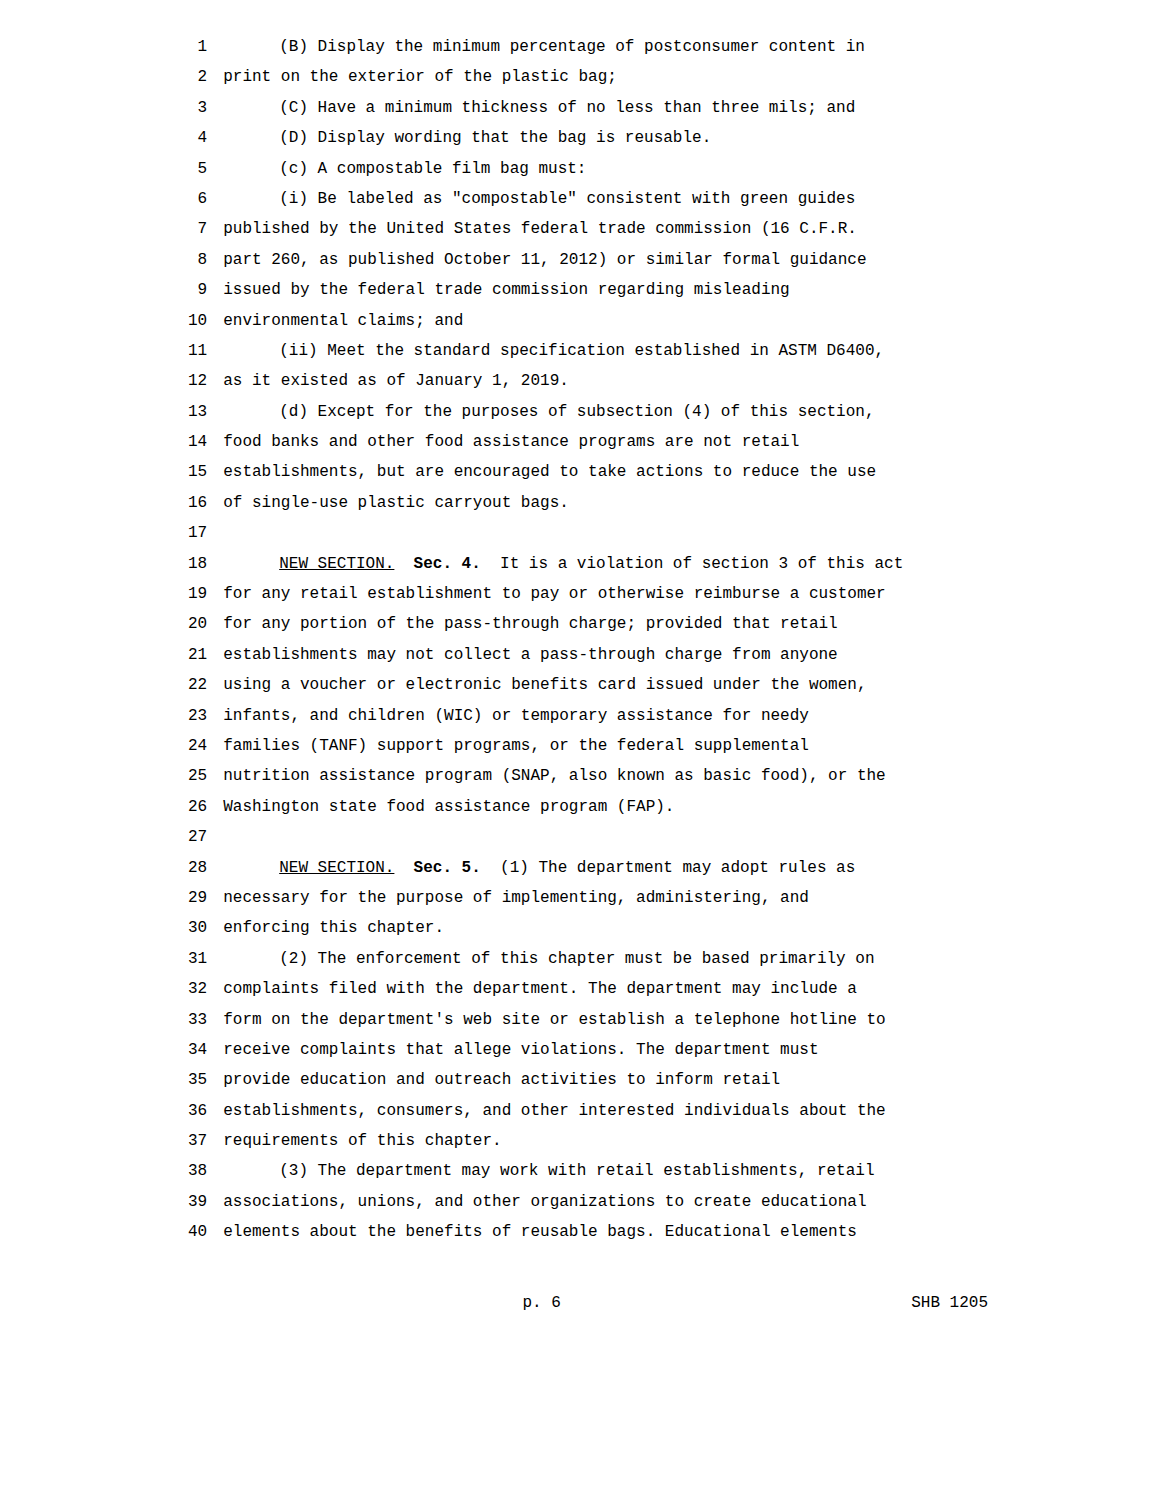(B) Display the minimum percentage of postconsumer content in
print on the exterior of the plastic bag;
(C) Have a minimum thickness of no less than three mils; and
(D) Display wording that the bag is reusable.
(c) A compostable film bag must:
(i) Be labeled as "compostable" consistent with green guides
published by the United States federal trade commission (16 C.F.R.
part 260, as published October 11, 2012) or similar formal guidance
issued by the federal trade commission regarding misleading
environmental claims; and
(ii) Meet the standard specification established in ASTM D6400,
as it existed as of January 1, 2019.
(d) Except for the purposes of subsection (4) of this section,
food banks and other food assistance programs are not retail
establishments, but are encouraged to take actions to reduce the use
of single-use plastic carryout bags.
NEW SECTION. Sec. 4. It is a violation of section 3 of this act
for any retail establishment to pay or otherwise reimburse a customer
for any portion of the pass-through charge; provided that retail
establishments may not collect a pass-through charge from anyone
using a voucher or electronic benefits card issued under the women,
infants, and children (WIC) or temporary assistance for needy
families (TANF) support programs, or the federal supplemental
nutrition assistance program (SNAP, also known as basic food), or the
Washington state food assistance program (FAP).
NEW SECTION. Sec. 5. (1) The department may adopt rules as
necessary for the purpose of implementing, administering, and
enforcing this chapter.
(2) The enforcement of this chapter must be based primarily on
complaints filed with the department. The department may include a
form on the department's web site or establish a telephone hotline to
receive complaints that allege violations. The department must
provide education and outreach activities to inform retail
establishments, consumers, and other interested individuals about the
requirements of this chapter.
(3) The department may work with retail establishments, retail
associations, unions, and other organizations to create educational
elements about the benefits of reusable bags. Educational elements
p. 6 SHB 1205